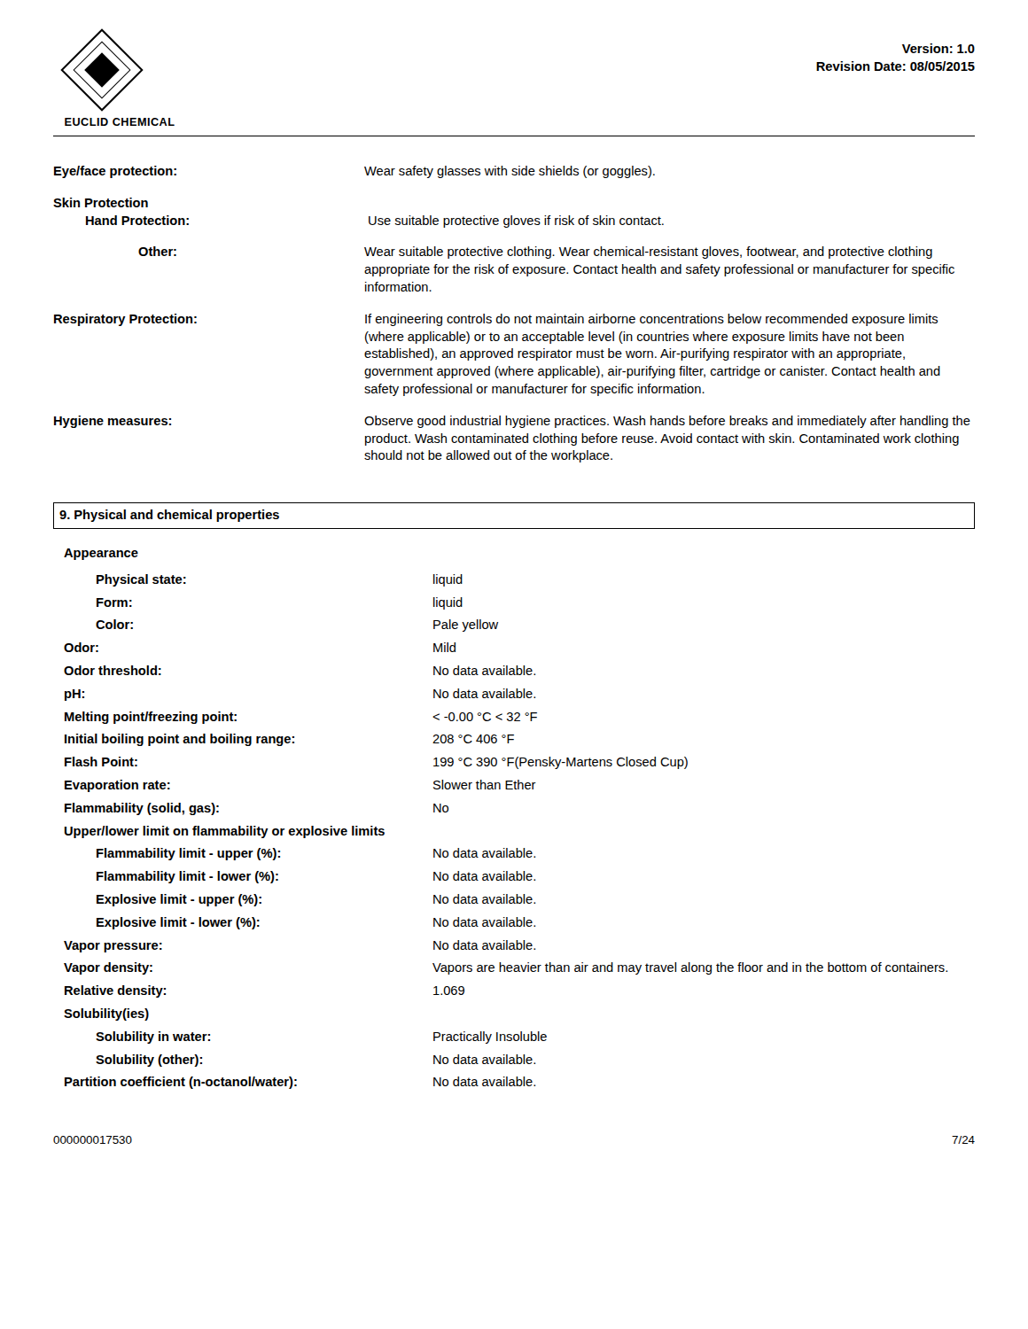EUCLID CHEMICAL
Version: 1.0
Revision Date: 08/05/2015
| Eye/face protection: | Wear safety glasses with side shields (or goggles). |
| Skin Protection Hand Protection: | Use suitable protective gloves if risk of skin contact. |
| Other: | Wear suitable protective clothing. Wear chemical-resistant gloves, footwear, and protective clothing appropriate for the risk of exposure. Contact health and safety professional or manufacturer for specific information. |
| Respiratory Protection: | If engineering controls do not maintain airborne concentrations below recommended exposure limits (where applicable) or to an acceptable level (in countries where exposure limits have not been established), an approved respirator must be worn. Air-purifying respirator with an appropriate, government approved (where applicable), air-purifying filter, cartridge or canister. Contact health and safety professional or manufacturer for specific information. |
| Hygiene measures: | Observe good industrial hygiene practices. Wash hands before breaks and immediately after handling the product. Wash contaminated clothing before reuse. Avoid contact with skin. Contaminated work clothing should not be allowed out of the workplace. |
9. Physical and chemical properties
Appearance
| Physical state: | liquid |
| Form: | liquid |
| Color: | Pale yellow |
| Odor: | Mild |
| Odor threshold: | No data available. |
| pH: | No data available. |
| Melting point/freezing point: | < -0.00 °C < 32 °F |
| Initial boiling point and boiling range: | 208 °C 406 °F |
| Flash Point: | 199 °C 390 °F(Pensky-Martens Closed Cup) |
| Evaporation rate: | Slower than Ether |
| Flammability (solid, gas): | No |
| Upper/lower limit on flammability or explosive limits |
| Flammability limit - upper (%): | No data available. |
| Flammability limit - lower (%): | No data available. |
| Explosive limit - upper (%): | No data available. |
| Explosive limit - lower (%): | No data available. |
| Vapor pressure: | No data available. |
| Vapor density: | Vapors are heavier than air and may travel along the floor and in the bottom of containers. |
| Relative density: | 1.069 |
| Solubility(ies) |
| Solubility in water: | Practically Insoluble |
| Solubility (other): | No data available. |
| Partition coefficient (n-octanol/water): | No data available. |
000000017530
7/24